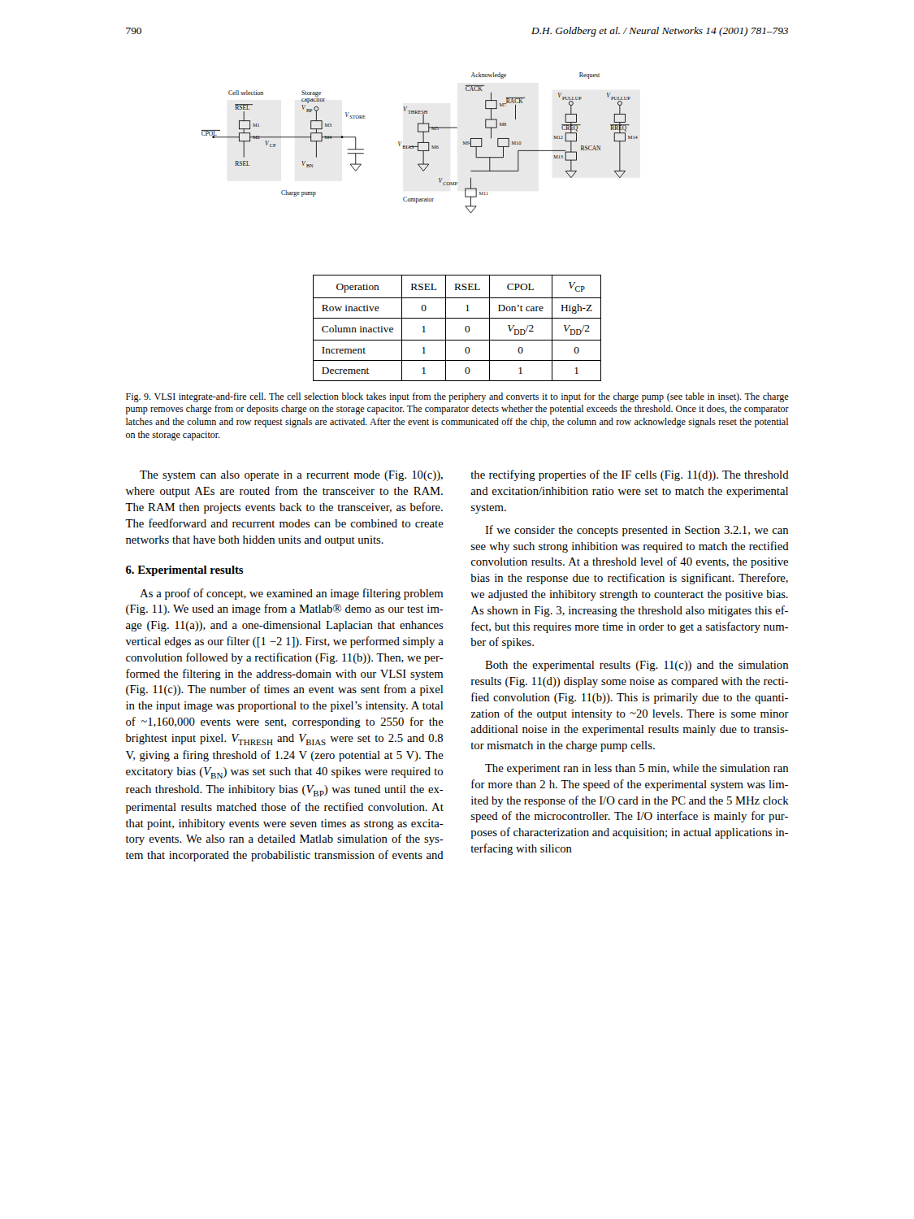790 D.H. Goldberg et al. / Neural Networks 14 (2001) 781–793
Cell selection Storage capacitor Acknowledge Request Comparator Charge pump RSEL M1 M2 RSEL CPOL VCP VBP M3 M4 VBN VSTORE VTHRESH M5 M6 VBIAS VCOMP M11 CACK M7 M8 RACK M9 M10 VPULLUP VPULLUP CREQ RREQ M12 M14 M13 RSCAN
| Operation | RSEL | RSEL | CPOL | V CP |
| --- | --- | --- | --- | --- |
| Row inactive | 0 | 1 | Don’t care | High-Z |
| Column inactive | 1 | 0 | V DD /2 | V DD /2 |
| Increment | 1 | 0 | 0 | 0 |
| Decrement | 1 | 0 | 1 | 1 |
Fig. 9. VLSI integrate-and-fire cell. The cell selection block takes input from the periphery and converts it to input for the charge pump (see table in inset). The charge pump removes charge from or deposits charge on the storage capacitor. The comparator detects whether the potential exceeds the threshold. Once it does, the comparator latches and the column and row request signals are activated. After the event is communicated off the chip, the column and row acknowledge signals reset the potential on the storage capacitor.
The system can also operate in a recurrent mode (Fig. 10(c)), where output AEs are routed from the transceiver to the RAM. The RAM then projects events back to the transceiver, as before. The feedforward and recurrent modes can be combined to create networks that have both hidden units and output units.
6. Experimental results
As a proof of concept, we examined an image filtering problem (Fig. 11). We used an image from a Matlab® demo as our test image (Fig. 11(a)), and a one-dimensional Laplacian that enhances vertical edges as our filter ([1 −2 1]). First, we performed simply a convolution followed by a rectification (Fig. 11(b)). Then, we performed the filtering in the address-domain with our VLSI system (Fig. 11(c)). The number of times an event was sent from a pixel in the input image was proportional to the pixel’s intensity. A total of ~1,160,000 events were sent, corresponding to 2550 for the brightest input pixel. VTHRESH and VBIAS were set to 2.5 and 0.8 V, giving a firing threshold of 1.24 V (zero potential at 5 V). The excitatory bias (VBN) was set such that 40 spikes were required to reach threshold. The inhibitory bias (VBP) was tuned until the experimental results matched those of the rectified convolution. At that point, inhibitory events were seven times as strong as excitatory events. We also ran a detailed Matlab simulation of the system that incorporated the probabilistic transmission of events and the rectifying properties of the IF cells (Fig. 11(d)). The threshold and excitation/inhibition ratio were set to match the experimental system.
If we consider the concepts presented in Section 3.2.1, we can see why such strong inhibition was required to match the rectified convolution results. At a threshold level of 40 events, the positive bias in the response due to rectification is significant. Therefore, we adjusted the inhibitory strength to counteract the positive bias. As shown in Fig. 3, increasing the threshold also mitigates this effect, but this requires more time in order to get a satisfactory number of spikes.
Both the experimental results (Fig. 11(c)) and the simulation results (Fig. 11(d)) display some noise as compared with the rectified convolution (Fig. 11(b)). This is primarily due to the quantization of the output intensity to ~20 levels. There is some minor additional noise in the experimental results mainly due to transistor mismatch in the charge pump cells.
The experiment ran in less than 5 min, while the simulation ran for more than 2 h. The speed of the experimental system was limited by the response of the I/O card in the PC and the 5 MHz clock speed of the microcontroller. The I/O interface is mainly for purposes of characterization and acquisition; in actual applications interfacing with silicon